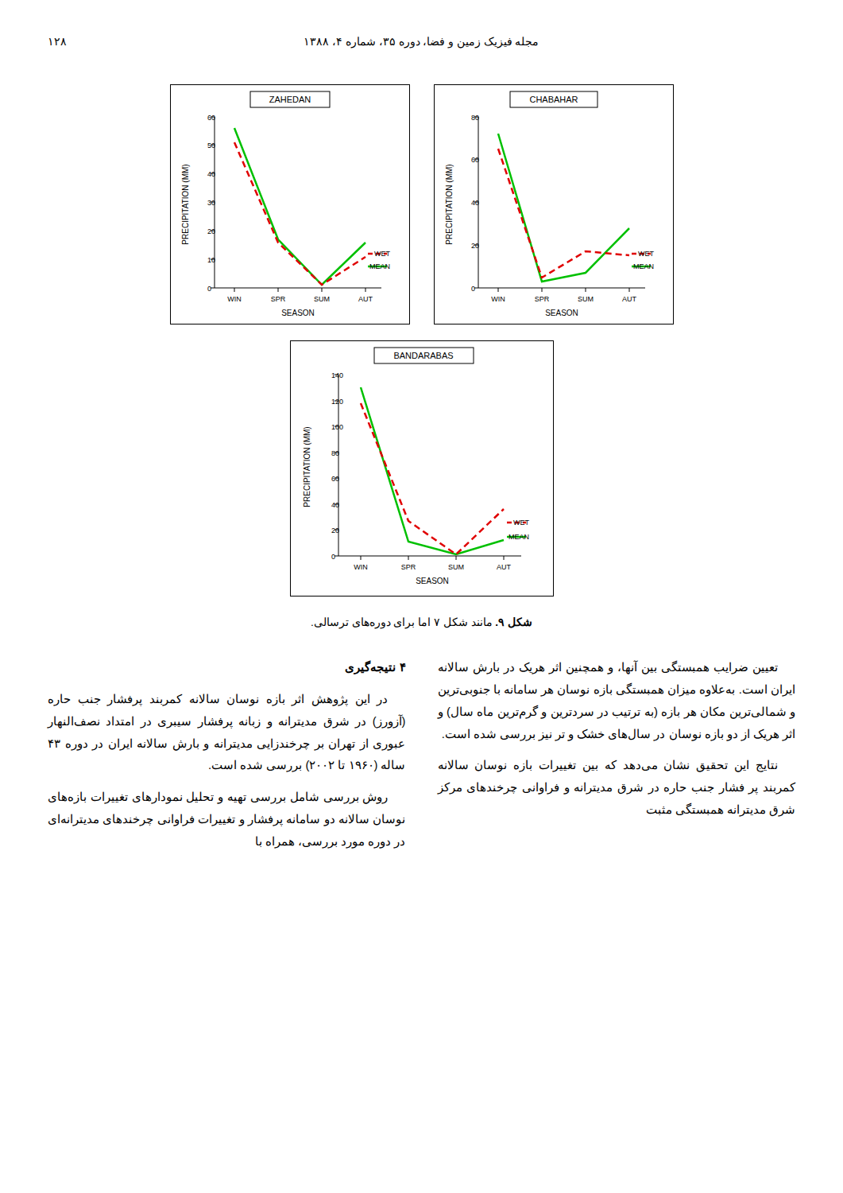مجله فیزیک زمین و فضا، دوره ۳۵، شماره ۴، ۱۳۸۸
۱۲۸
CHABAHAR 0 20 40 60 80 WIN SPR SUM AUT PRECIPITATION (MM) SEASON WET MEAN
ZAHEDAN 0 10 20 30 40 50 60 WIN SPR SUM AUT PRECIPITATION (MM) SEASON WET MEAN
BANDARABAS 0 20 40 60 80 100 120 140 WIN SPR SUM AUT PRECIPITATION (MM) SEASON WET MEAN
شکل ۹. مانند شکل ۷ اما برای دوره‌های ترسالی.
تعیین ضرایب همبستگی بین آنها، و همچنین اثر هریک در بارش سالانه ایران است. به‌علاوه میزان همبستگی بازه نوسان هر سامانه با جنوبی‌ترین و شمالی‌ترین مکان هر بازه (به ترتیب در سردترین و گرم‌ترین ماه سال) و اثر هریک از دو بازه نوسان در سال‌های خشک و تر نیز بررسی شده است.
نتایج این تحقیق نشان می‌دهد که بین تغییرات بازه نوسان سالانه کمربند پر فشار جنب حاره در شرق مدیترانه و فراوانی چرخندهای مرکز شرق مدیترانه همبستگی مثبت
۴ نتیجه‌گیری
در این پژوهش اثر بازه نوسان سالانه کمربند پرفشار جنب حاره (آزورز) در شرق مدیترانه و زبانه پرفشار سیبری در امتداد نصف‌النهار عبوری از تهران بر چرخندزایی مدیترانه و بارش سالانه ایران در دوره ۴۳ ساله (۱۹۶۰ تا ۲۰۰۲) بررسی شده است.
روش بررسی شامل بررسی تهیه و تحلیل نمودارهای تغییرات بازه‌های نوسان سالانه دو سامانه پرفشار و تغییرات فراوانی چرخندهای مدیترانه‌ای در دوره مورد بررسی، همراه با